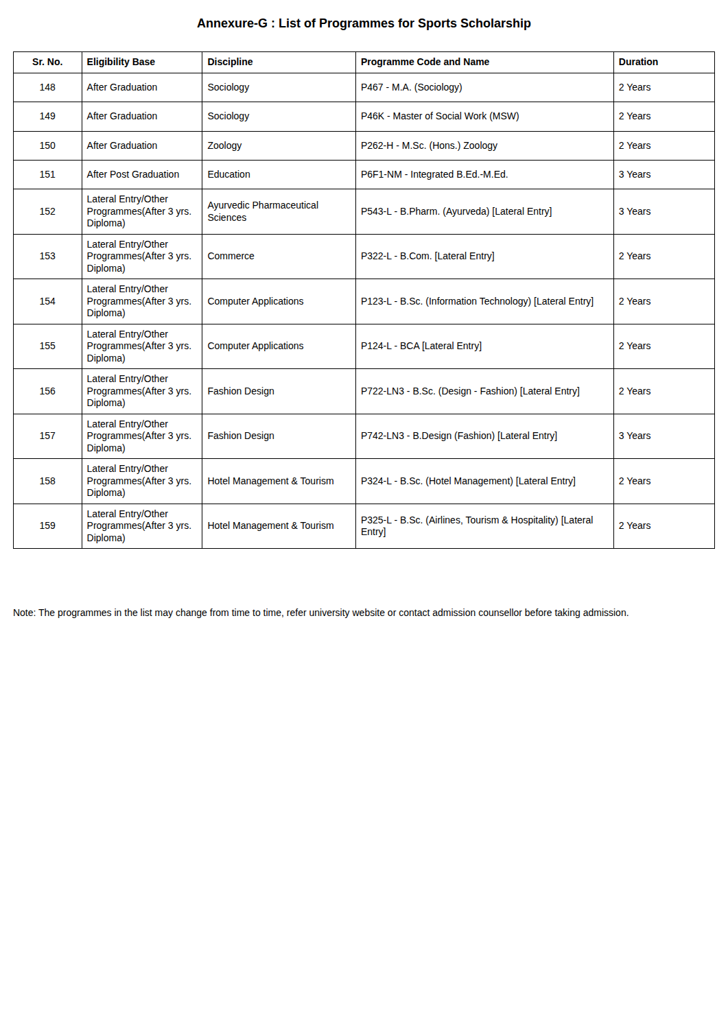Annexure-G : List of Programmes for Sports Scholarship
| Sr. No. | Eligibility Base | Discipline | Programme Code and Name | Duration |
| --- | --- | --- | --- | --- |
| 148 | After Graduation | Sociology | P467 - M.A. (Sociology) | 2 Years |
| 149 | After Graduation | Sociology | P46K - Master of Social Work (MSW) | 2 Years |
| 150 | After Graduation | Zoology | P262-H - M.Sc. (Hons.) Zoology | 2 Years |
| 151 | After Post Graduation | Education | P6F1-NM - Integrated B.Ed.-M.Ed. | 3 Years |
| 152 | Lateral Entry/Other Programmes(After 3 yrs. Diploma) | Ayurvedic Pharmaceutical Sciences | P543-L - B.Pharm. (Ayurveda) [Lateral Entry] | 3 Years |
| 153 | Lateral Entry/Other Programmes(After 3 yrs. Diploma) | Commerce | P322-L - B.Com. [Lateral Entry] | 2 Years |
| 154 | Lateral Entry/Other Programmes(After 3 yrs. Diploma) | Computer Applications | P123-L - B.Sc. (Information Technology) [Lateral Entry] | 2 Years |
| 155 | Lateral Entry/Other Programmes(After 3 yrs. Diploma) | Computer Applications | P124-L - BCA [Lateral Entry] | 2 Years |
| 156 | Lateral Entry/Other Programmes(After 3 yrs. Diploma) | Fashion Design | P722-LN3 - B.Sc. (Design - Fashion) [Lateral Entry] | 2 Years |
| 157 | Lateral Entry/Other Programmes(After 3 yrs. Diploma) | Fashion Design | P742-LN3 - B.Design (Fashion) [Lateral Entry] | 3 Years |
| 158 | Lateral Entry/Other Programmes(After 3 yrs. Diploma) | Hotel Management & Tourism | P324-L - B.Sc. (Hotel Management) [Lateral Entry] | 2 Years |
| 159 | Lateral Entry/Other Programmes(After 3 yrs. Diploma) | Hotel Management & Tourism | P325-L - B.Sc. (Airlines, Tourism & Hospitality) [Lateral Entry] | 2 Years |
Note: The programmes in the list may change from time to time, refer university website or contact admission counsellor before taking admission.